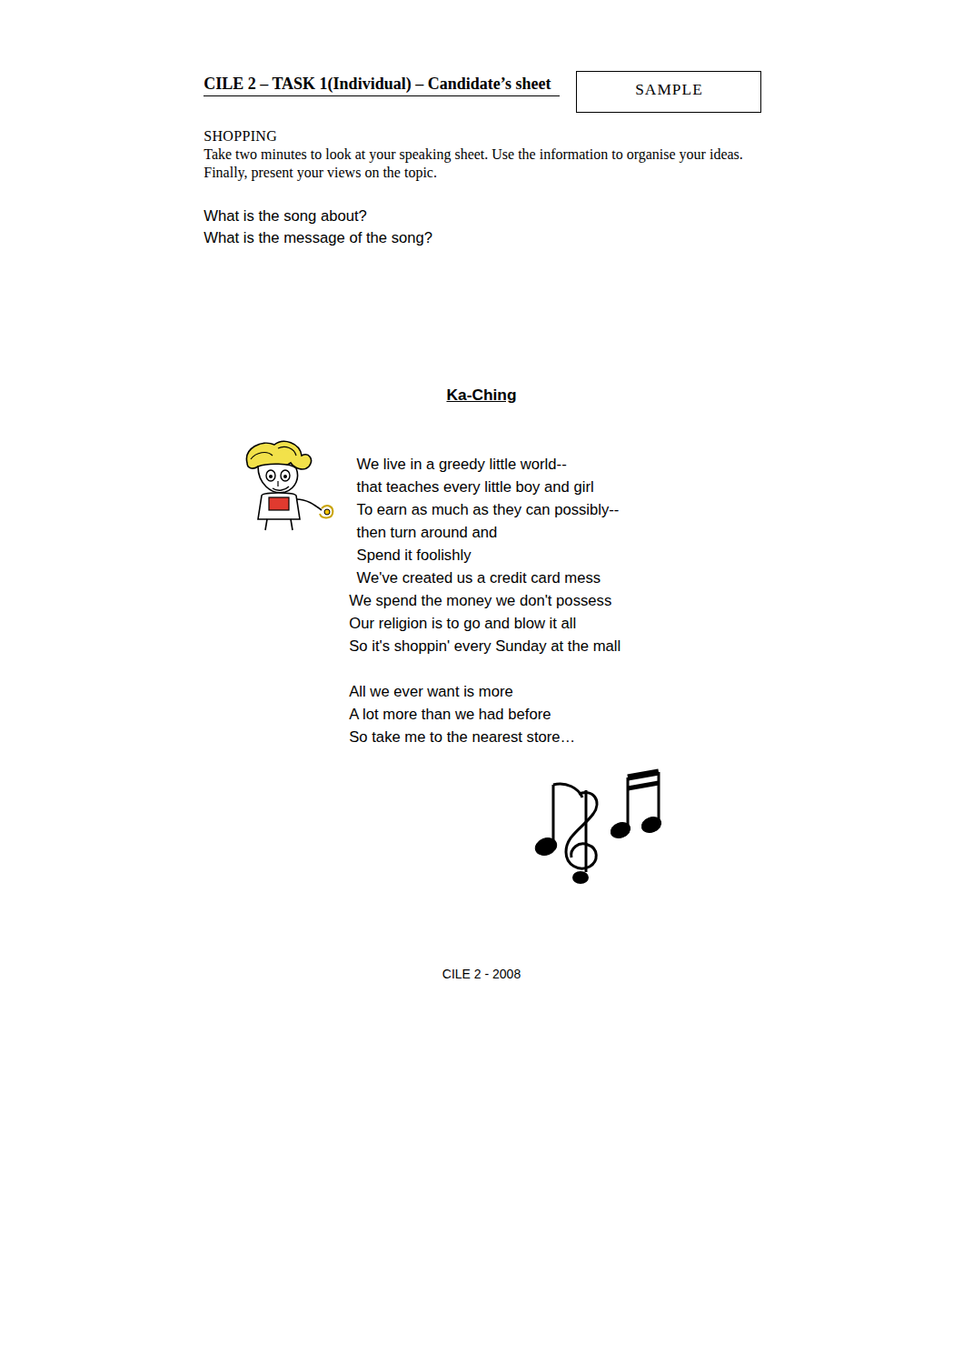CILE 2 – TASK 1(Individual) – Candidate’s sheet
SAMPLE
SHOPPING
Take two minutes to look at your speaking sheet. Use the information to organise your ideas.
Finally, present your views on the topic.
What is the song about?
What is the message of the song?
Ka-Ching
We live in a greedy little world-- that teaches every little boy and girl To earn as much as they can possibly-- then turn around and Spend it foolishly We've created us a credit card mess We spend the money we don't possess Our religion is to go and blow it all So it's shoppin' every Sunday at the mall All we ever want is more A lot more than we had before So take me to the nearest store…
CILE 2 - 2008